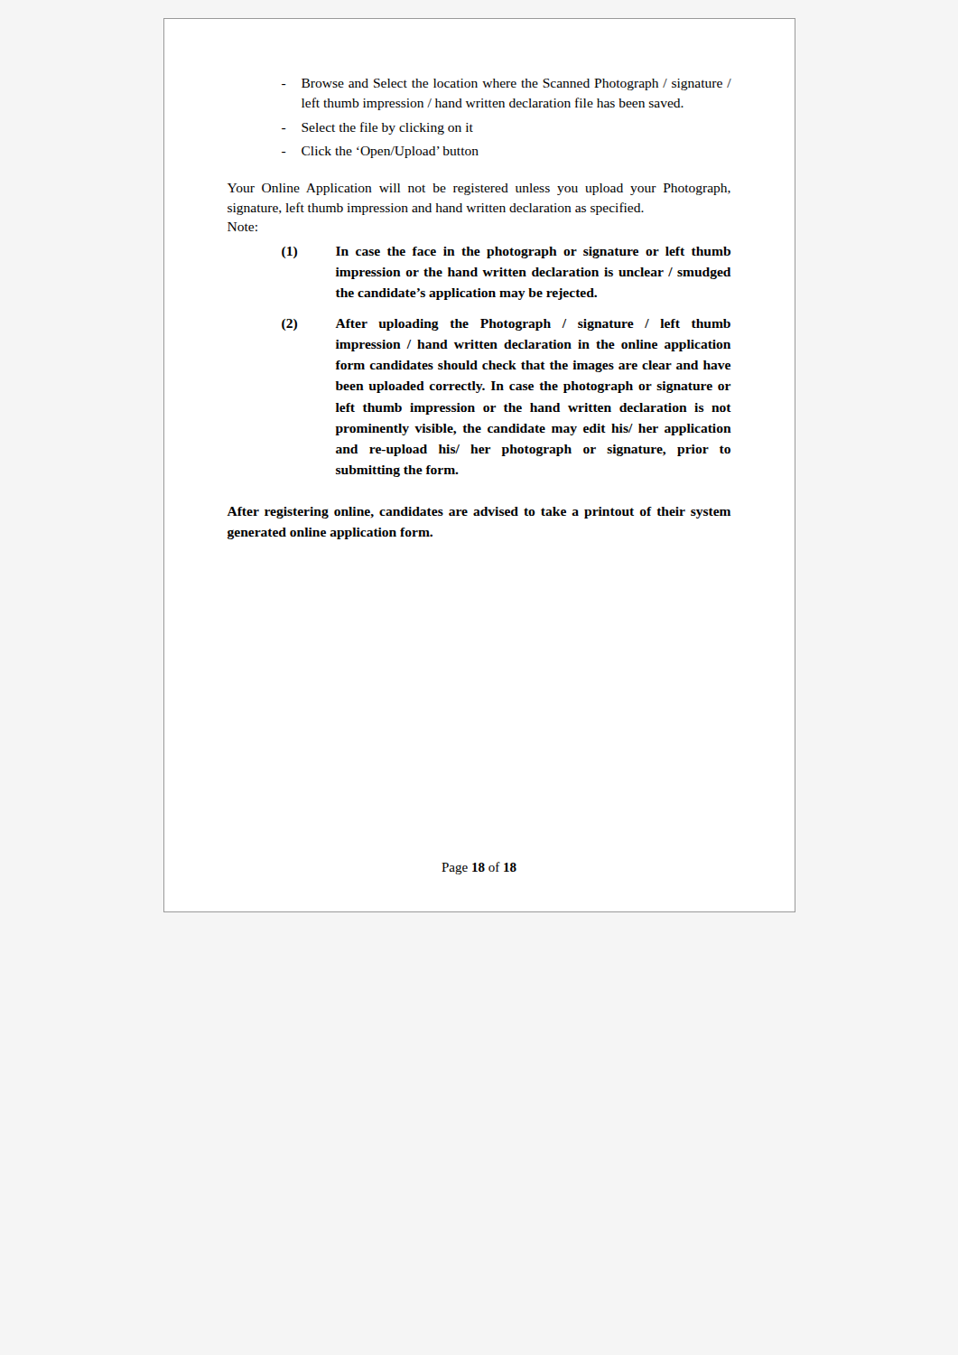Browse and Select the location where the Scanned Photograph / signature / left thumb impression / hand written declaration file has been saved.
Select the file by clicking on it
Click the ‘Open/Upload’ button
Your Online Application will not be registered unless you upload your Photograph, signature, left thumb impression and hand written declaration as specified.
Note:
In case the face in the photograph or signature or left thumb impression or the hand written declaration is unclear / smudged the candidate’s application may be rejected.
After uploading the Photograph / signature / left thumb impression / hand written declaration in the online application form candidates should check that the images are clear and have been uploaded correctly. In case the photograph or signature or left thumb impression or the hand written declaration is not prominently visible, the candidate may edit his/ her application and re-upload his/ her photograph or signature, prior to submitting the form.
After registering online, candidates are advised to take a printout of their system generated online application form.
Page 18 of 18